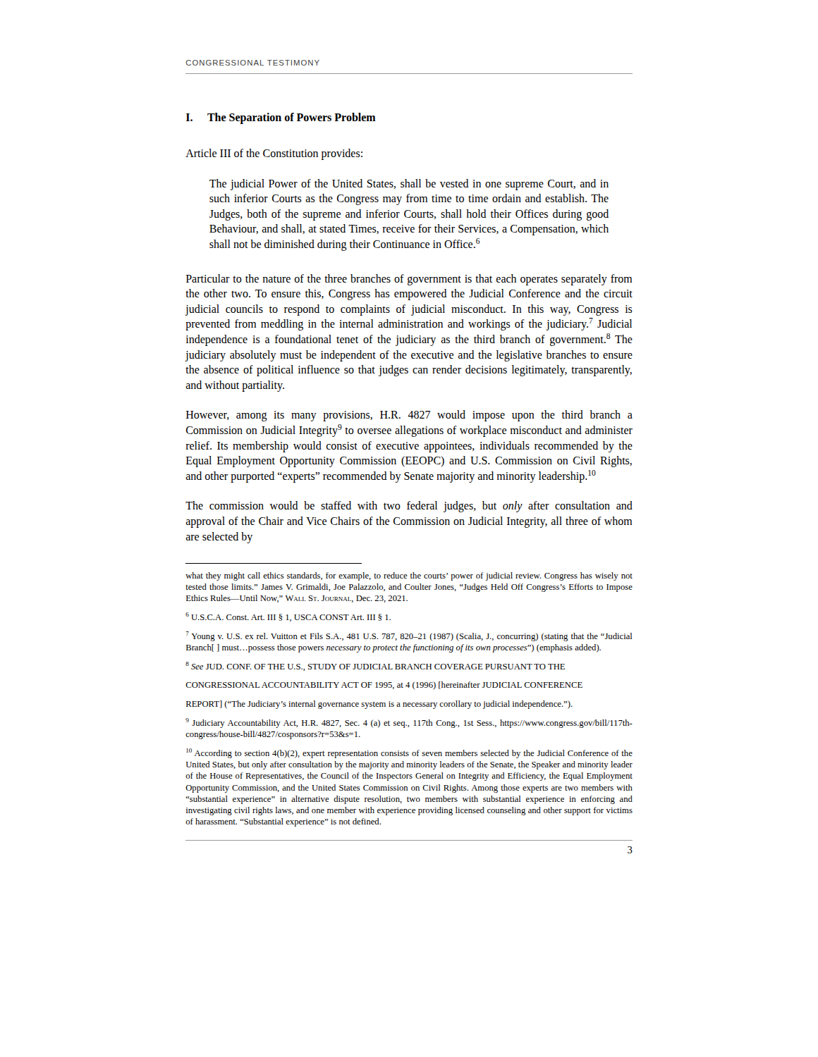Congressional Testimony
I. The Separation of Powers Problem
Article III of the Constitution provides:
The judicial Power of the United States, shall be vested in one supreme Court, and in such inferior Courts as the Congress may from time to time ordain and establish. The Judges, both of the supreme and inferior Courts, shall hold their Offices during good Behaviour, and shall, at stated Times, receive for their Services, a Compensation, which shall not be diminished during their Continuance in Office.6
Particular to the nature of the three branches of government is that each operates separately from the other two. To ensure this, Congress has empowered the Judicial Conference and the circuit judicial councils to respond to complaints of judicial misconduct. In this way, Congress is prevented from meddling in the internal administration and workings of the judiciary.7 Judicial independence is a foundational tenet of the judiciary as the third branch of government.8 The judiciary absolutely must be independent of the executive and the legislative branches to ensure the absence of political influence so that judges can render decisions legitimately, transparently, and without partiality.
However, among its many provisions, H.R. 4827 would impose upon the third branch a Commission on Judicial Integrity9 to oversee allegations of workplace misconduct and administer relief. Its membership would consist of executive appointees, individuals recommended by the Equal Employment Opportunity Commission (EEOPC) and U.S. Commission on Civil Rights, and other purported “experts” recommended by Senate majority and minority leadership.10
The commission would be staffed with two federal judges, but only after consultation and approval of the Chair and Vice Chairs of the Commission on Judicial Integrity, all three of whom are selected by
what they might call ethics standards, for example, to reduce the courts’ power of judicial review. Congress has wisely not tested those limits.” James V. Grimaldi, Joe Palazzolo, and Coulter Jones, “Judges Held Off Congress’s Efforts to Impose Ethics Rules—Until Now,” Wall St. Journal, Dec. 23, 2021.
6 U.S.C.A. Const. Art. III § 1, USCA CONST Art. III § 1.
7 Young v. U.S. ex rel. Vuitton et Fils S.A., 481 U.S. 787, 820–21 (1987) (Scalia, J., concurring) (stating that the “Judicial Branch[ ] must…possess those powers necessary to protect the functioning of its own processes”) (emphasis added).
8 See JUD. CONF. OF THE U.S., STUDY OF JUDICIAL BRANCH COVERAGE PURSUANT TO THE
CONGRESSIONAL ACCOUNTABILITY ACT OF 1995, at 4 (1996) [hereinafter JUDICIAL CONFERENCE
REPORT] (“The Judiciary’s internal governance system is a necessary corollary to judicial independence.”).
9 Judiciary Accountability Act, H.R. 4827, Sec. 4 (a) et seq., 117th Cong., 1st Sess., https://www.congress.gov/bill/117th-congress/house-bill/4827/cosponsors?r=53&s=1.
10 According to section 4(b)(2), expert representation consists of seven members selected by the Judicial Conference of the United States, but only after consultation by the majority and minority leaders of the Senate, the Speaker and minority leader of the House of Representatives, the Council of the Inspectors General on Integrity and Efficiency, the Equal Employment Opportunity Commission, and the United States Commission on Civil Rights. Among those experts are two members with “substantial experience” in alternative dispute resolution, two members with substantial experience in enforcing and investigating civil rights laws, and one member with experience providing licensed counseling and other support for victims of harassment. “Substantial experience” is not defined.
3